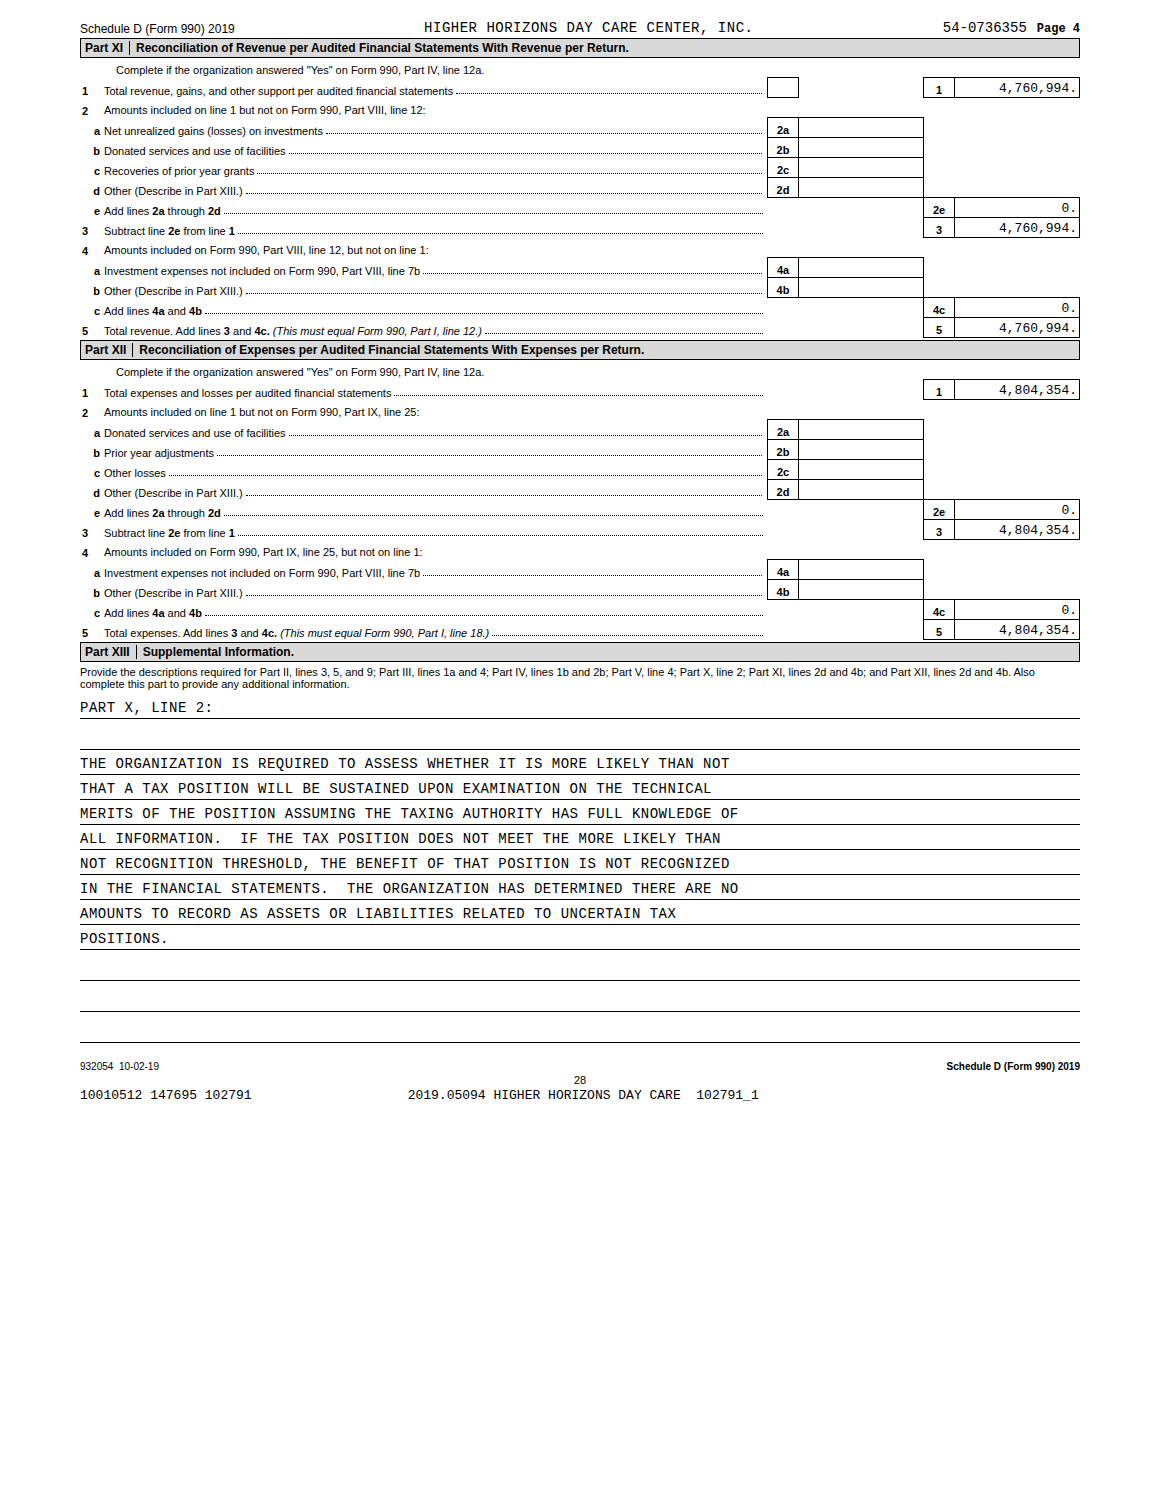Schedule D (Form 990) 2019
HIGHER HORIZONS DAY CARE CENTER, INC.
54-0736355Page 4
Part XIReconciliation of Revenue per Audited Financial Statements With Revenue per Return.
| | Complete if the organization answered "Yes" on Form 990, Part IV, line 12a. |
| 1 | Total revenue, gains, and other support per audited financial statements | | | 1 | 4,760,994. |
| 2 | Amounts included on line 1 but not on Form 990, Part VIII, line 12: |
| a | Net unrealized gains (losses) on investments | 2a | | | |
| b | Donated services and use of facilities | 2b | | | |
| c | Recoveries of prior year grants | 2c | | | |
| d | Other (Describe in Part XIII.) | 2d | | | |
| e | Add lines 2a through 2d | | | 2e | 0. |
| 3 | Subtract line 2e from line 1 | | | 3 | 4,760,994. |
| 4 | Amounts included on Form 990, Part VIII, line 12, but not on line 1: |
| a | Investment expenses not included on Form 990, Part VIII, line 7b | 4a | | | |
| b | Other (Describe in Part XIII.) | 4b | | | |
| c | Add lines 4a and 4b | | | 4c | 0. |
| 5 | Total revenue. Add lines 3 and 4c. (This must equal Form 990, Part I, line 12.) | | | 5 | 4,760,994. |
Part XIIReconciliation of Expenses per Audited Financial Statements With Expenses per Return.
| | Complete if the organization answered "Yes" on Form 990, Part IV, line 12a. |
| 1 | Total expenses and losses per audited financial statements | | | 1 | 4,804,354. |
| 2 | Amounts included on line 1 but not on Form 990, Part IX, line 25: |
| a | Donated services and use of facilities | 2a | | | |
| b | Prior year adjustments | 2b | | | |
| c | Other losses | 2c | | | |
| d | Other (Describe in Part XIII.) | 2d | | | |
| e | Add lines 2a through 2d | | | 2e | 0. |
| 3 | Subtract line 2e from line 1 | | | 3 | 4,804,354. |
| 4 | Amounts included on Form 990, Part IX, line 25, but not on line 1: |
| a | Investment expenses not included on Form 990, Part VIII, line 7b | 4a | | | |
| b | Other (Describe in Part XIII.) | 4b | | | |
| c | Add lines 4a and 4b | | | 4c | 0. |
| 5 | Total expenses. Add lines 3 and 4c. (This must equal Form 990, Part I, line 18.) | | | 5 | 4,804,354. |
Part XIIISupplemental Information.
Provide the descriptions required for Part II, lines 3, 5, and 9; Part III, lines 1a and 4; Part IV, lines 1b and 2b; Part V, line 4; Part X, line 2; Part XI, lines 2d and 4b; and Part XII, lines 2d and 4b. Also complete this part to provide any additional information.
PART X, LINE 2:
THE ORGANIZATION IS REQUIRED TO ASSESS WHETHER IT IS MORE LIKELY THAN NOT
THAT A TAX POSITION WILL BE SUSTAINED UPON EXAMINATION ON THE TECHNICAL
MERITS OF THE POSITION ASSUMING THE TAXING AUTHORITY HAS FULL KNOWLEDGE OF
ALL INFORMATION. IF THE TAX POSITION DOES NOT MEET THE MORE LIKELY THAN
NOT RECOGNITION THRESHOLD, THE BENEFIT OF THAT POSITION IS NOT RECOGNIZED
IN THE FINANCIAL STATEMENTS. THE ORGANIZATION HAS DETERMINED THERE ARE NO
AMOUNTS TO RECORD AS ASSETS OR LIABILITIES RELATED TO UNCERTAIN TAX
POSITIONS.
932054 10-02-19
Schedule D (Form 990) 2019
28
10010512 147695 102791 2019.05094 HIGHER HORIZONS DAY CARE 102791_1